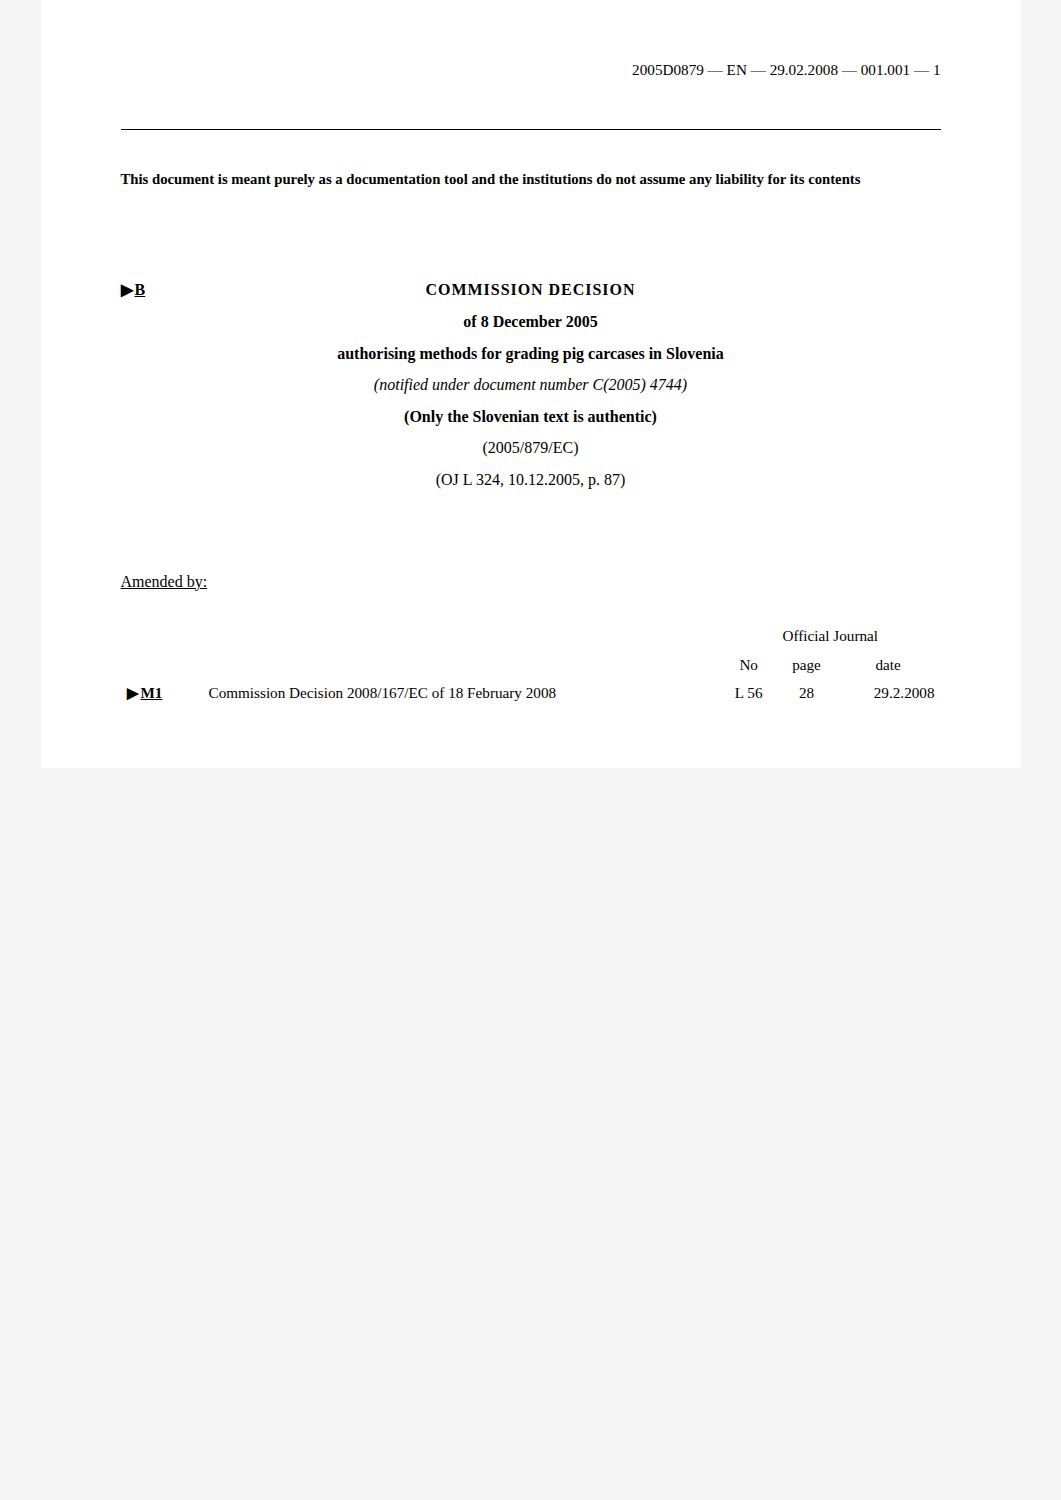2005D0879 — EN — 29.02.2008 — 001.001 — 1
This document is meant purely as a documentation tool and the institutions do not assume any liability for its contents
B
COMMISSION DECISION
of 8 December 2005
authorising methods for grading pig carcases in Slovenia
(notified under document number C(2005) 4744)
(Only the Slovenian text is authentic)
(2005/879/EC)
(OJ L 324, 10.12.2005, p. 87)
Amended by:
| | | Official Journal |
| | | No | page | date |
| M1 | Commission Decision 2008/167/EC of 18 February 2008 | L 56 | 28 | 29.2.2008 |